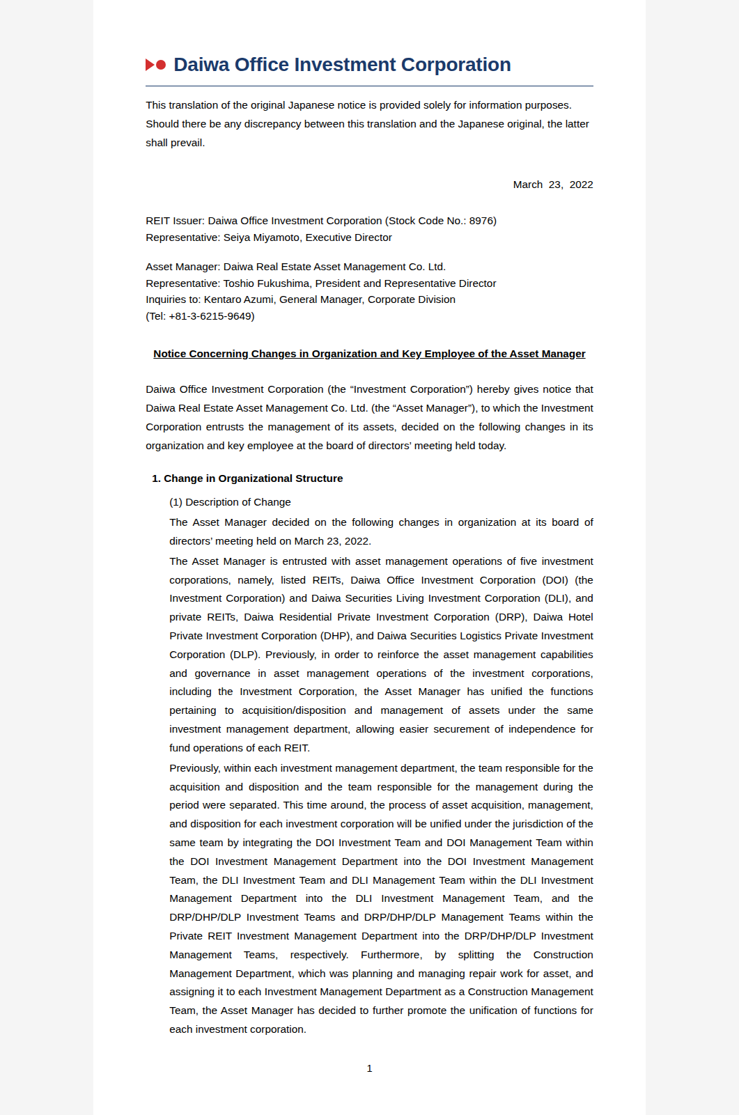Daiwa Office Investment Corporation
This translation of the original Japanese notice is provided solely for information purposes. Should there be any discrepancy between this translation and the Japanese original, the latter shall prevail.
March 23, 2022
REIT Issuer: Daiwa Office Investment Corporation (Stock Code No.: 8976)
Representative: Seiya Miyamoto, Executive Director
Asset Manager: Daiwa Real Estate Asset Management Co. Ltd.
Representative: Toshio Fukushima, President and Representative Director
Inquiries to: Kentaro Azumi, General Manager, Corporate Division
(Tel: +81-3-6215-9649)
Notice Concerning Changes in Organization and Key Employee of the Asset Manager
Daiwa Office Investment Corporation (the “Investment Corporation”) hereby gives notice that Daiwa Real Estate Asset Management Co. Ltd. (the “Asset Manager”), to which the Investment Corporation entrusts the management of its assets, decided on the following changes in its organization and key employee at the board of directors’ meeting held today.
Change in Organizational Structure
(1) Description of Change
The Asset Manager decided on the following changes in organization at its board of directors’ meeting held on March 23, 2022.
The Asset Manager is entrusted with asset management operations of five investment corporations, namely, listed REITs, Daiwa Office Investment Corporation (DOI) (the Investment Corporation) and Daiwa Securities Living Investment Corporation (DLI), and private REITs, Daiwa Residential Private Investment Corporation (DRP), Daiwa Hotel Private Investment Corporation (DHP), and Daiwa Securities Logistics Private Investment Corporation (DLP). Previously, in order to reinforce the asset management capabilities and governance in asset management operations of the investment corporations, including the Investment Corporation, the Asset Manager has unified the functions pertaining to acquisition/disposition and management of assets under the same investment management department, allowing easier securement of independence for fund operations of each REIT.
Previously, within each investment management department, the team responsible for the acquisition and disposition and the team responsible for the management during the period were separated. This time around, the process of asset acquisition, management, and disposition for each investment corporation will be unified under the jurisdiction of the same team by integrating the DOI Investment Team and DOI Management Team within the DOI Investment Management Department into the DOI Investment Management Team, the DLI Investment Team and DLI Management Team within the DLI Investment Management Department into the DLI Investment Management Team, and the DRP/DHP/DLP Investment Teams and DRP/DHP/DLP Management Teams within the Private REIT Investment Management Department into the DRP/DHP/DLP Investment Management Teams, respectively. Furthermore, by splitting the Construction Management Department, which was planning and managing repair work for asset, and assigning it to each Investment Management Department as a Construction Management Team, the Asset Manager has decided to further promote the unification of functions for each investment corporation.
1